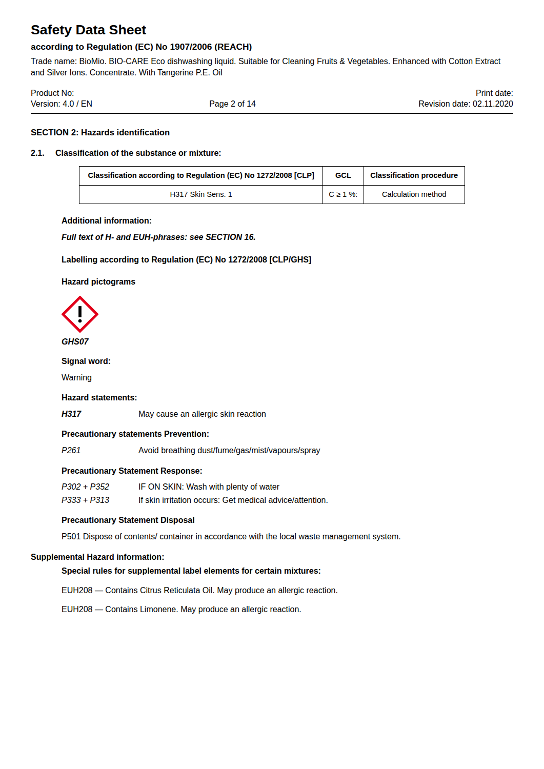Safety Data Sheet
according to Regulation (EC) No 1907/2006 (REACH)
Trade name: BioMio. BIO-CARE Eco dishwashing liquid. Suitable for Cleaning Fruits & Vegetables. Enhanced with Cotton Extract and Silver Ions. Concentrate. With Tangerine P.E. Oil
| Product No: | | Print date: |
| Version: 4.0 / EN | Page 2 of 14 | Revision date: 02.11.2020 |
SECTION 2: Hazards identification
2.1. Classification of the substance or mixture:
| Classification according to Regulation (EC) No 1272/2008 [CLP] | GCL | Classification procedure |
| --- | --- | --- |
| H317 Skin Sens. 1 | C ≥ 1 %: | Calculation method |
Additional information:
Full text of H- and EUH-phrases: see SECTION 16.
Labelling according to Regulation (EC) No 1272/2008 [CLP/GHS]
Hazard pictograms
GHS07
Signal word:
Warning
Hazard statements:
H317
May cause an allergic skin reaction
Precautionary statements Prevention:
P261
Avoid breathing dust/fume/gas/mist/vapours/spray
Precautionary Statement Response:
P302 + P352
IF ON SKIN: Wash with plenty of water
P333 + P313
If skin irritation occurs: Get medical advice/attention.
Precautionary Statement Disposal
P501 Dispose of contents/ container in accordance with the local waste management system.
Supplemental Hazard information:
Special rules for supplemental label elements for certain mixtures:
EUH208 — Contains Citrus Reticulata Oil. May produce an allergic reaction.
EUH208 — Contains Limonene. May produce an allergic reaction.